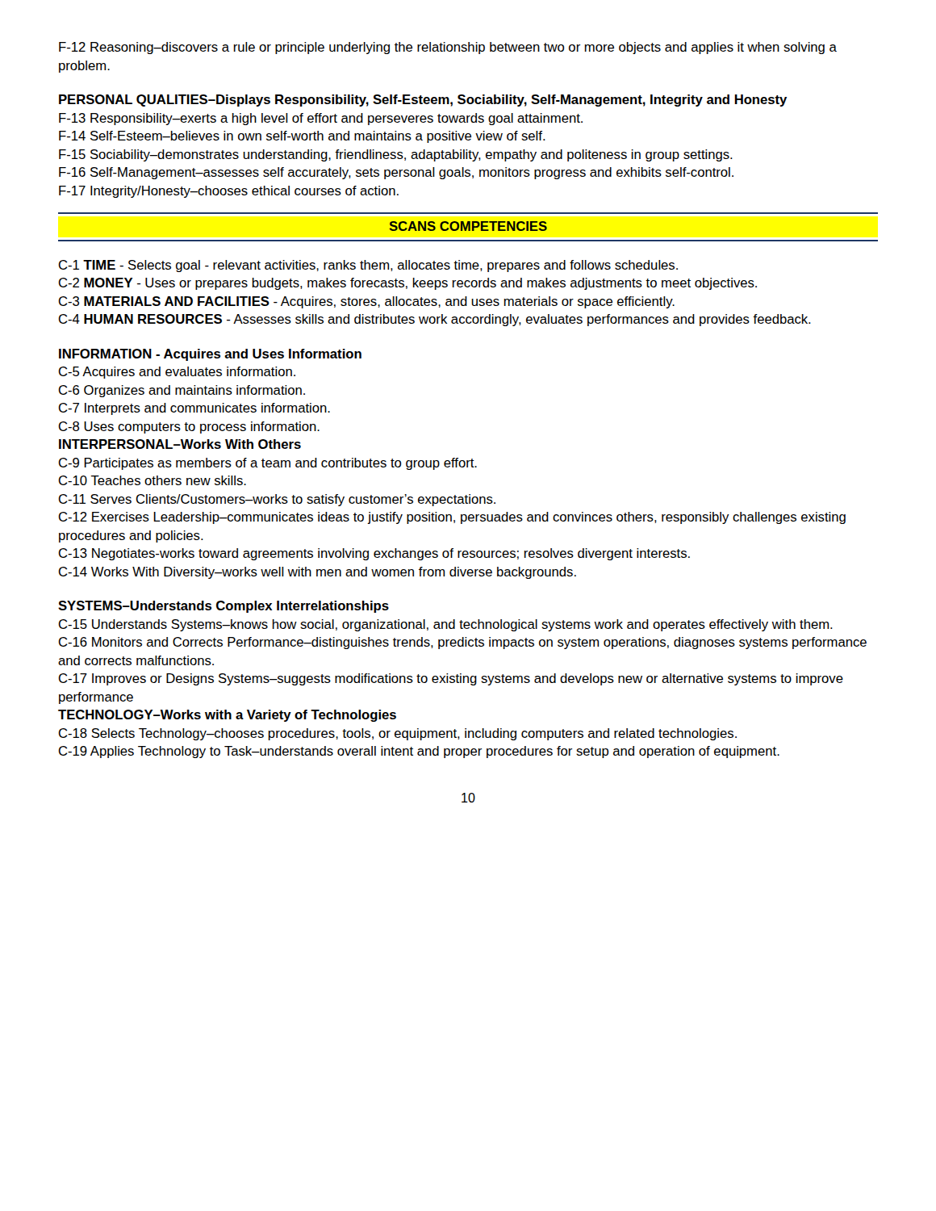F-12 Reasoning–discovers a rule or principle underlying the relationship between two or more objects and applies it when solving a problem.
PERSONAL QUALITIES–Displays Responsibility, Self-Esteem, Sociability, Self-Management, Integrity and Honesty
F-13 Responsibility–exerts a high level of effort and perseveres towards goal attainment.
F-14 Self-Esteem–believes in own self-worth and maintains a positive view of self.
F-15 Sociability–demonstrates understanding, friendliness, adaptability, empathy and politeness in group settings.
F-16 Self-Management–assesses self accurately, sets personal goals, monitors progress and exhibits self-control.
F-17 Integrity/Honesty–chooses ethical courses of action.
SCANS COMPETENCIES
C-1 TIME - Selects goal - relevant activities, ranks them, allocates time, prepares and follows schedules.
C-2 MONEY - Uses or prepares budgets, makes forecasts, keeps records and makes adjustments to meet objectives.
C-3 MATERIALS AND FACILITIES - Acquires, stores, allocates, and uses materials or space efficiently.
C-4 HUMAN RESOURCES - Assesses skills and distributes work accordingly, evaluates performances and provides feedback.
INFORMATION - Acquires and Uses Information
C-5 Acquires and evaluates information.
C-6 Organizes and maintains information.
C-7 Interprets and communicates information.
C-8 Uses computers to process information.
INTERPERSONAL–Works With Others
C-9 Participates as members of a team and contributes to group effort.
C-10 Teaches others new skills.
C-11 Serves Clients/Customers–works to satisfy customer’s expectations.
C-12 Exercises Leadership–communicates ideas to justify position, persuades and convinces others, responsibly challenges existing procedures and policies.
C-13 Negotiates-works toward agreements involving exchanges of resources; resolves divergent interests.
C-14 Works With Diversity–works well with men and women from diverse backgrounds.
SYSTEMS–Understands Complex Interrelationships
C-15 Understands Systems–knows how social, organizational, and technological systems work and operates effectively with them.
C-16 Monitors and Corrects Performance–distinguishes trends, predicts impacts on system operations, diagnoses systems performance and corrects malfunctions.
C-17 Improves or Designs Systems–suggests modifications to existing systems and develops new or alternative systems to improve performance
TECHNOLOGY–Works with a Variety of Technologies
C-18 Selects Technology–chooses procedures, tools, or equipment, including computers and related technologies.
C-19 Applies Technology to Task–understands overall intent and proper procedures for setup and operation of equipment.
10